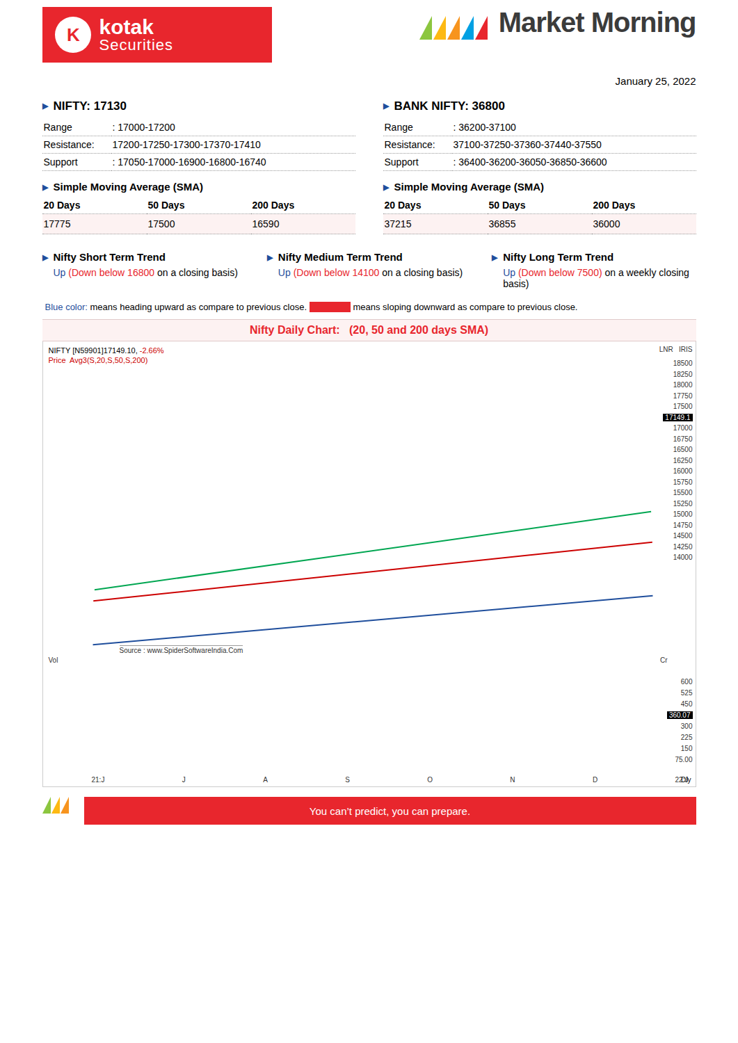K
kotakSecurities
Market Morning
January 25, 2022
NIFTY: 17130
| Range | : 17000-17200 |
| Resistance: | 17200-17250-17300-17370-17410 |
| Support | : 17050-17000-16900-16800-16740 |
Simple Moving Average (SMA)
| 20 Days | 50 Days | 200 Days |
| --- | --- | --- |
| 17775 | 17500 | 16590 |
BANK NIFTY: 36800
| Range | : 36200-37100 |
| Resistance: | 37100-37250-37360-37440-37550 |
| Support | : 36400-36200-36050-36850-36600 |
Simple Moving Average (SMA)
| 20 Days | 50 Days | 200 Days |
| --- | --- | --- |
| 37215 | 36855 | 36000 |
Nifty Short Term Trend
Up (Down below 16800 on a closing basis)
Nifty Medium Term Trend
Up (Down below 14100 on a closing basis)
Nifty Long Term Trend
Up (Down below 7500) on a weekly closing basis)
Blue color: means heading upward as compare to previous close. Red color: means sloping downward as compare to previous close.
Nifty Daily Chart: (20, 50 and 200 days SMA)
NIFTY [N59901]17149.10, -2.66%
Price Avg3(S,20,S,50,S,200)
LNR IRIS
18500
18250
18000
17750
17500
17149.1
17000
16750
16500
16250
16000
15750
15500
15250
15000
14750
14500
14250
14000
600
525
450
360.07
300
225
150
75.00
Source : www.SpiderSoftwareIndia.Com
Vol
Cr
21:J JASOND 22:J
Dly
You can’t predict, you can prepare.